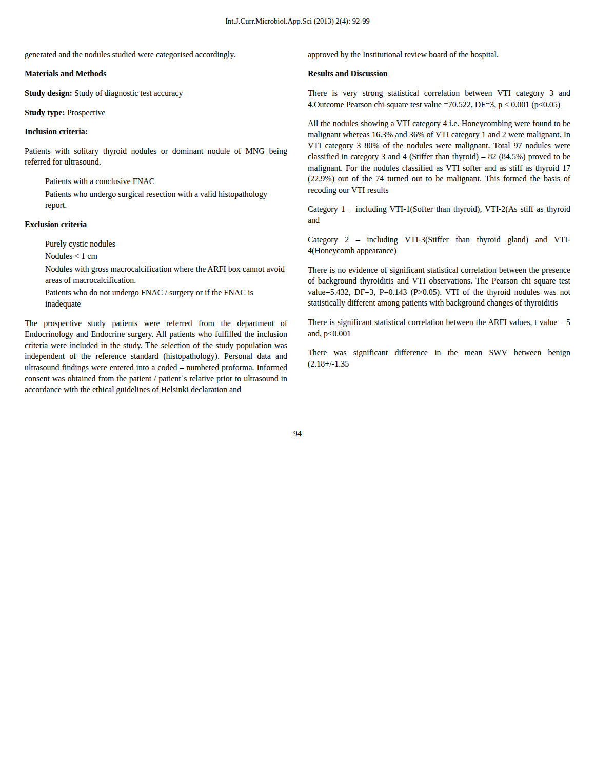Int.J.Curr.Microbiol.App.Sci (2013) 2(4): 92-99
generated and the nodules studied were categorised accordingly.
Materials and Methods
Study design: Study of diagnostic test accuracy
Study type: Prospective
Inclusion criteria:
Patients with solitary thyroid nodules or dominant nodule of MNG being referred for ultrasound.
Patients with a conclusive FNAC
Patients who undergo surgical resection with a valid histopathology report.
Exclusion criteria
Purely cystic nodules
Nodules < 1 cm
Nodules with gross macrocalcification where the ARFI box cannot avoid areas of macrocalcification.
Patients who do not undergo FNAC / surgery or if the FNAC is inadequate
The prospective study patients were referred from the department of Endocrinology and Endocrine surgery. All patients who fulfilled the inclusion criteria were included in the study. The selection of the study population was independent of the reference standard (histopathology). Personal data and ultrasound findings were entered into a coded – numbered proforma. Informed consent was obtained from the patient / patient`s relative prior to ultrasound in accordance with the ethical guidelines of Helsinki declaration and
approved by the Institutional review board of the hospital.
Results and Discussion
There is very strong statistical correlation between VTI category 3 and 4.Outcome Pearson chi-square test value =70.522, DF=3, p < 0.001 (p<0.05)
All the nodules showing a VTI category 4 i.e. Honeycombing were found to be malignant whereas 16.3% and 36% of VTI category 1 and 2 were malignant. In VTI category 3 80% of the nodules were malignant. Total 97 nodules were classified in category 3 and 4 (Stiffer than thyroid) – 82 (84.5%) proved to be malignant. For the nodules classified as VTI softer and as stiff as thyroid 17 (22.9%) out of the 74 turned out to be malignant. This formed the basis of recoding our VTI results
Category 1 – including VTI-1(Softer than thyroid), VTI-2(As stiff as thyroid and
Category 2 – including VTI-3(Stiffer than thyroid gland) and VTI-4(Honeycomb appearance)
There is no evidence of significant statistical correlation between the presence of background thyroiditis and VTI observations. The Pearson chi square test value=5.432, DF=3, P=0.143 (P>0.05). VTI of the thyroid nodules was not statistically different among patients with background changes of thyroiditis
There is significant statistical correlation between the ARFI values, t value – 5 and, p<0.001
There was significant difference in the mean SWV between benign (2.18+/-1.35
94